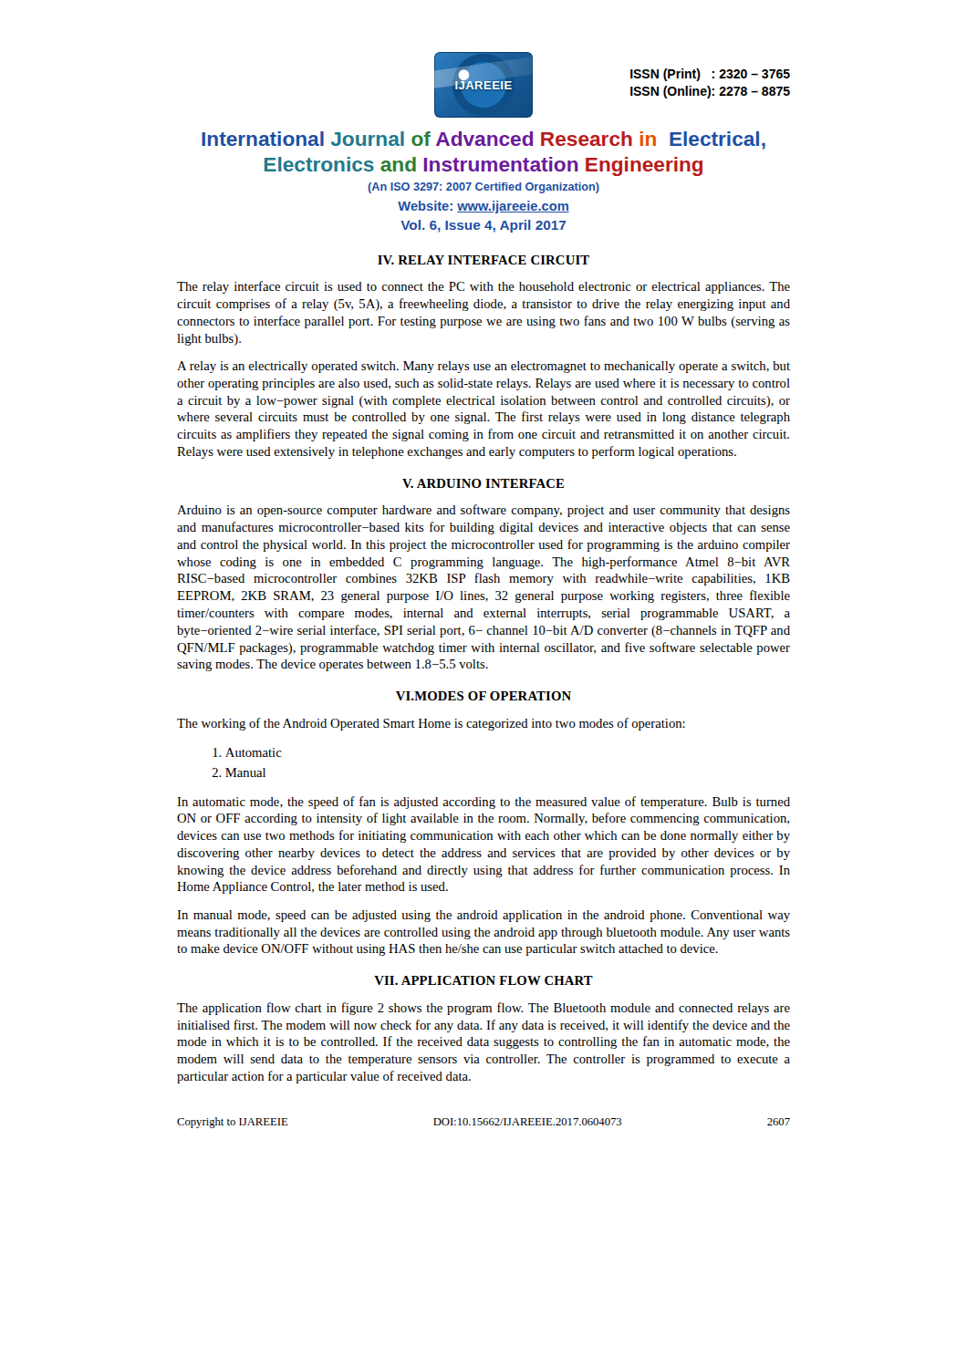ISSN (Print) : 2320 – 3765
ISSN (Online): 2278 – 8875
International Journal of Advanced Research in Electrical,
Electronics and Instrumentation Engineering
(An ISO 3297: 2007 Certified Organization)
Website: www.ijareeie.com
Vol. 6, Issue 4, April 2017
IV. RELAY INTERFACE CIRCUIT
The relay interface circuit is used to connect the PC with the household electronic or electrical appliances. The circuit comprises of a relay (5v, 5A), a freewheeling diode, a transistor to drive the relay energizing input and connectors to interface parallel port. For testing purpose we are using two fans and two 100 W bulbs (serving as light bulbs).
A relay is an electrically operated switch. Many relays use an electromagnet to mechanically operate a switch, but other operating principles are also used, such as solid-state relays. Relays are used where it is necessary to control a circuit by a low−power signal (with complete electrical isolation between control and controlled circuits), or where several circuits must be controlled by one signal. The first relays were used in long distance telegraph circuits as amplifiers they repeated the signal coming in from one circuit and retransmitted it on another circuit. Relays were used extensively in telephone exchanges and early computers to perform logical operations.
V. ARDUINO INTERFACE
Arduino is an open-source computer hardware and software company, project and user community that designs and manufactures microcontroller−based kits for building digital devices and interactive objects that can sense and control the physical world. In this project the microcontroller used for programming is the arduino compiler whose coding is one in embedded C programming language. The high-performance Atmel 8−bit AVR RISC−based microcontroller combines 32KB ISP flash memory with readwhile−write capabilities, 1KB EEPROM, 2KB SRAM, 23 general purpose I/O lines, 32 general purpose working registers, three flexible timer/counters with compare modes, internal and external interrupts, serial programmable USART, a byte−oriented 2−wire serial interface, SPI serial port, 6− channel 10−bit A/D converter (8−channels in TQFP and QFN/MLF packages), programmable watchdog timer with internal oscillator, and five software selectable power saving modes. The device operates between 1.8−5.5 volts.
VI.MODES OF OPERATION
The working of the Android Operated Smart Home is categorized into two modes of operation:
Automatic
Manual
In automatic mode, the speed of fan is adjusted according to the measured value of temperature. Bulb is turned ON or OFF according to intensity of light available in the room. Normally, before commencing communication, devices can use two methods for initiating communication with each other which can be done normally either by discovering other nearby devices to detect the address and services that are provided by other devices or by knowing the device address beforehand and directly using that address for further communication process. In Home Appliance Control, the later method is used.
In manual mode, speed can be adjusted using the android application in the android phone. Conventional way means traditionally all the devices are controlled using the android app through bluetooth module. Any user wants to make device ON/OFF without using HAS then he/she can use particular switch attached to device.
VII. APPLICATION FLOW CHART
The application flow chart in figure 2 shows the program flow. The Bluetooth module and connected relays are initialised first. The modem will now check for any data. If any data is received, it will identify the device and the mode in which it is to be controlled. If the received data suggests to controlling the fan in automatic mode, the modem will send data to the temperature sensors via controller. The controller is programmed to execute a particular action for a particular value of received data.
Copyright to IJAREEIE
DOI:10.15662/IJAREEIE.2017.0604073
2607